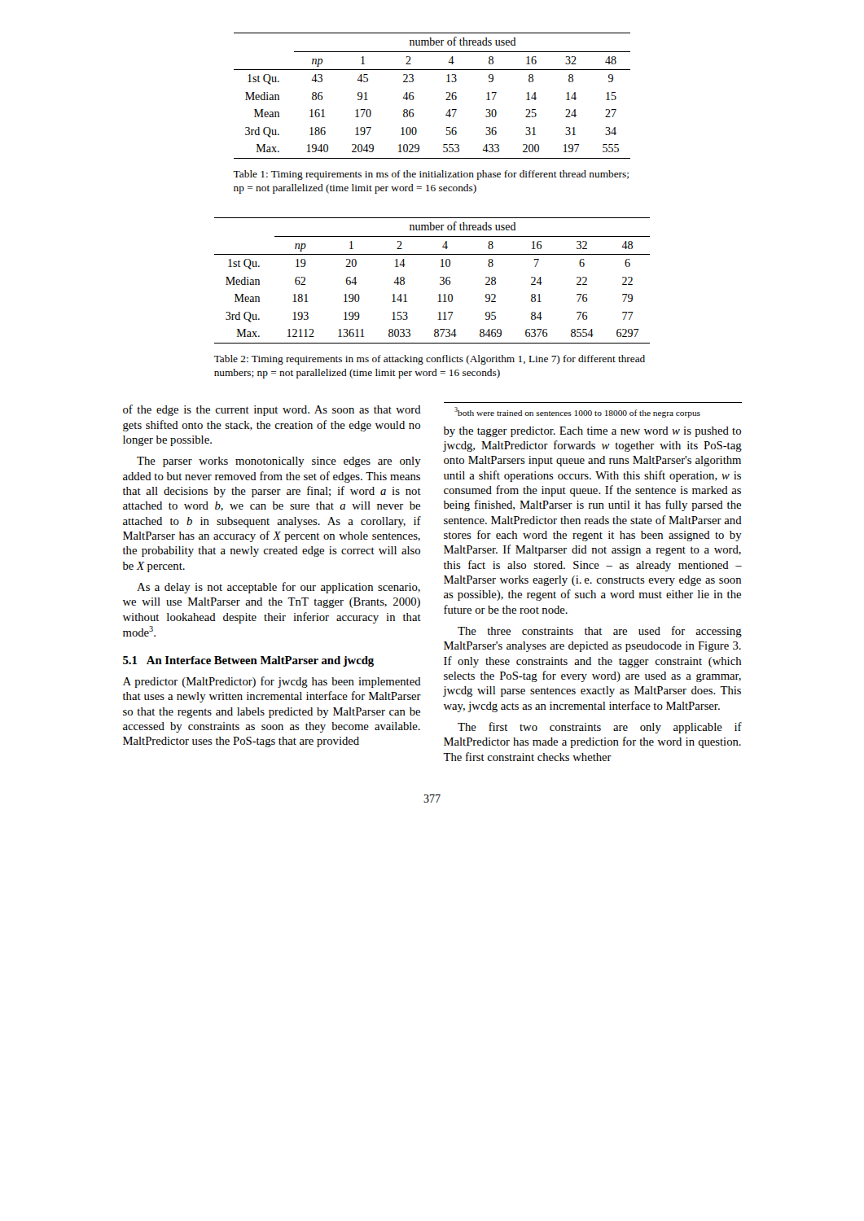Table 1: Timing requirements in ms of the initialization phase for different thread numbers; np = not parallelized (time limit per word = 16 seconds)
| | number of threads used |
| | np | 1 | 2 | 4 | 8 | 16 | 32 | 48 |
| 1st Qu. | 43 | 45 | 23 | 13 | 9 | 8 | 8 | 9 |
| Median | 86 | 91 | 46 | 26 | 17 | 14 | 14 | 15 |
| Mean | 161 | 170 | 86 | 47 | 30 | 25 | 24 | 27 |
| 3rd Qu. | 186 | 197 | 100 | 56 | 36 | 31 | 31 | 34 |
| Max. | 1940 | 2049 | 1029 | 553 | 433 | 200 | 197 | 555 |
Table 2: Timing requirements in ms of attacking conflicts (Algorithm 1, Line 7) for different thread numbers; np = not parallelized (time limit per word = 16 seconds)
| | number of threads used |
| | np | 1 | 2 | 4 | 8 | 16 | 32 | 48 |
| 1st Qu. | 19 | 20 | 14 | 10 | 8 | 7 | 6 | 6 |
| Median | 62 | 64 | 48 | 36 | 28 | 24 | 22 | 22 |
| Mean | 181 | 190 | 141 | 110 | 92 | 81 | 76 | 79 |
| 3rd Qu. | 193 | 199 | 153 | 117 | 95 | 84 | 76 | 77 |
| Max. | 12112 | 13611 | 8033 | 8734 | 8469 | 6376 | 8554 | 6297 |
of the edge is the current input word. As soon as that word gets shifted onto the stack, the creation of the edge would no longer be possible.
The parser works monotonically since edges are only added to but never removed from the set of edges. This means that all decisions by the parser are final; if word a is not attached to word b, we can be sure that a will never be attached to b in subsequent analyses. As a corollary, if MaltParser has an accuracy of X percent on whole sentences, the probability that a newly created edge is correct will also be X percent.
As a delay is not acceptable for our application scenario, we will use MaltParser and the TnT tagger (Brants, 2000) without lookahead despite their inferior accuracy in that mode3.
5.1 An Interface Between MaltParser and jwcdg
A predictor (MaltPredictor) for jwcdg has been implemented that uses a newly written incremental interface for MaltParser so that the regents and labels predicted by MaltParser can be accessed by constraints as soon as they become available. MaltPredictor uses the PoS-tags that are provided
3both were trained on sentences 1000 to 18000 of the negra corpus
by the tagger predictor. Each time a new word w is pushed to jwcdg, MaltPredictor forwards w together with its PoS-tag onto MaltParsers input queue and runs MaltParser's algorithm until a shift operations occurs. With this shift operation, w is consumed from the input queue. If the sentence is marked as being finished, MaltParser is run until it has fully parsed the sentence. MaltPredictor then reads the state of MaltParser and stores for each word the regent it has been assigned to by MaltParser. If Maltparser did not assign a regent to a word, this fact is also stored. Since – as already mentioned – MaltParser works eagerly (i. e. constructs every edge as soon as possible), the regent of such a word must either lie in the future or be the root node.
The three constraints that are used for accessing MaltParser's analyses are depicted as pseudocode in Figure 3. If only these constraints and the tagger constraint (which selects the PoS-tag for every word) are used as a grammar, jwcdg will parse sentences exactly as MaltParser does. This way, jwcdg acts as an incremental interface to MaltParser.
The first two constraints are only applicable if MaltPredictor has made a prediction for the word in question. The first constraint checks whether
377